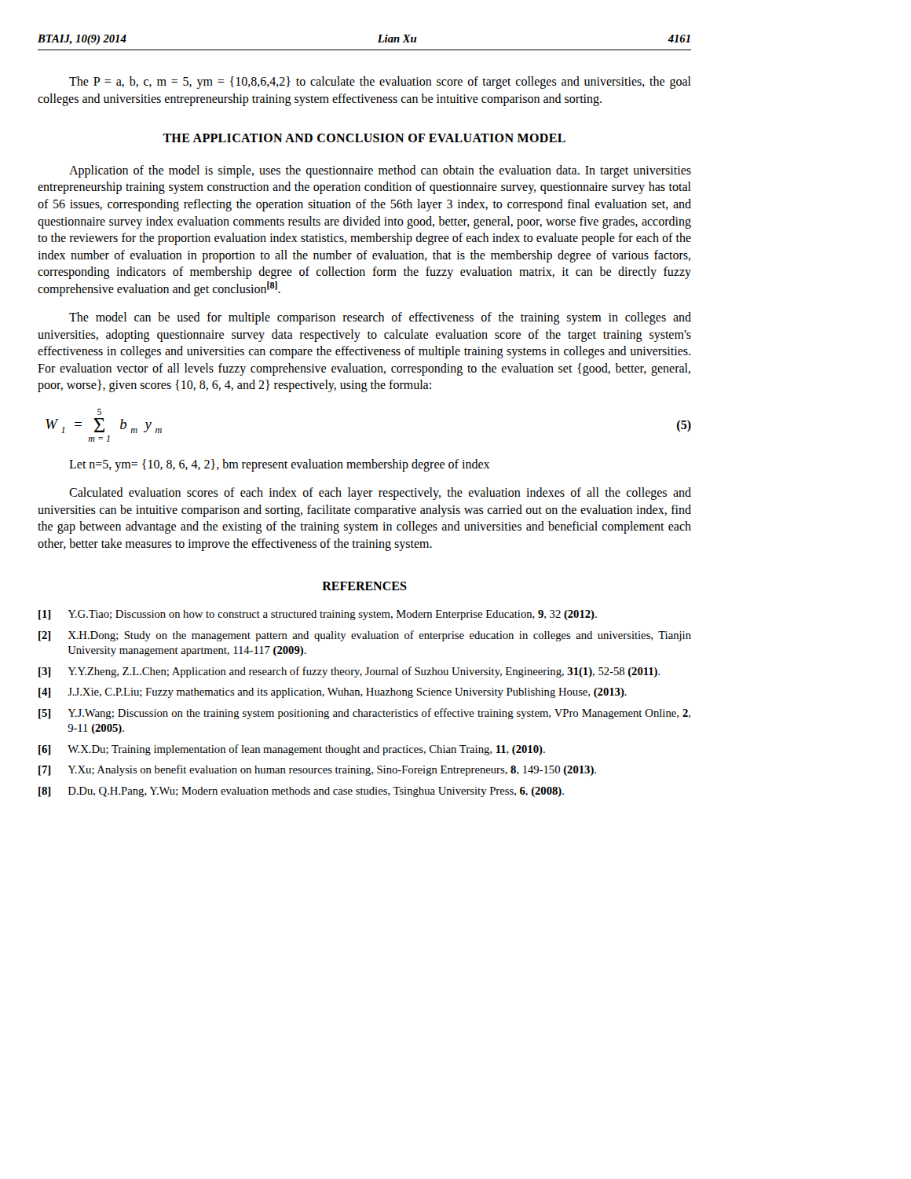BTAIJ, 10(9) 2014 Lian Xu 4161
The P = a, b, c, m = 5, ym = {10,8,6,4,2} to calculate the evaluation score of target colleges and universities, the goal colleges and universities entrepreneurship training system effectiveness can be intuitive comparison and sorting.
THE APPLICATION AND CONCLUSION OF EVALUATION MODEL
Application of the model is simple, uses the questionnaire method can obtain the evaluation data. In target universities entrepreneurship training system construction and the operation condition of questionnaire survey, questionnaire survey has total of 56 issues, corresponding reflecting the operation situation of the 56th layer 3 index, to correspond final evaluation set, and questionnaire survey index evaluation comments results are divided into good, better, general, poor, worse five grades, according to the reviewers for the proportion evaluation index statistics, membership degree of each index to evaluate people for each of the index number of evaluation in proportion to all the number of evaluation, that is the membership degree of various factors, corresponding indicators of membership degree of collection form the fuzzy evaluation matrix, it can be directly fuzzy comprehensive evaluation and get conclusion[8].
The model can be used for multiple comparison research of effectiveness of the training system in colleges and universities, adopting questionnaire survey data respectively to calculate evaluation score of the target training system's effectiveness in colleges and universities can compare the effectiveness of multiple training systems in colleges and universities. For evaluation vector of all levels fuzzy comprehensive evaluation, corresponding to the evaluation set {good, better, general, poor, worse}, given scores {10, 8, 6, 4, and 2} respectively, using the formula:
W 1 = Σ5 m = 1 b m y m (5)
Let n=5, ym= {10, 8, 6, 4, 2}, bm represent evaluation membership degree of index
Calculated evaluation scores of each index of each layer respectively, the evaluation indexes of all the colleges and universities can be intuitive comparison and sorting, facilitate comparative analysis was carried out on the evaluation index, find the gap between advantage and the existing of the training system in colleges and universities and beneficial complement each other, better take measures to improve the effectiveness of the training system.
REFERENCES
[1] Y.G.Tiao; Discussion on how to construct a structured training system, Modern Enterprise Education, 9, 32 (2012).
[2] X.H.Dong; Study on the management pattern and quality evaluation of enterprise education in colleges and universities, Tianjin University management apartment, 114-117 (2009).
[3] Y.Y.Zheng, Z.L.Chen; Application and research of fuzzy theory, Journal of Suzhou University, Engineering, 31(1), 52-58 (2011).
[4] J.J.Xie, C.P.Liu; Fuzzy mathematics and its application, Wuhan, Huazhong Science University Publishing House, (2013).
[5] Y.J.Wang; Discussion on the training system positioning and characteristics of effective training system, VPro Management Online, 2, 9-11 (2005).
[6] W.X.Du; Training implementation of lean management thought and practices, Chian Traing, 11, (2010).
[7] Y.Xu; Analysis on benefit evaluation on human resources training, Sino-Foreign Entrepreneurs, 8, 149-150 (2013).
[8] D.Du, Q.H.Pang, Y.Wu; Modern evaluation methods and case studies, Tsinghua University Press, 6, (2008).